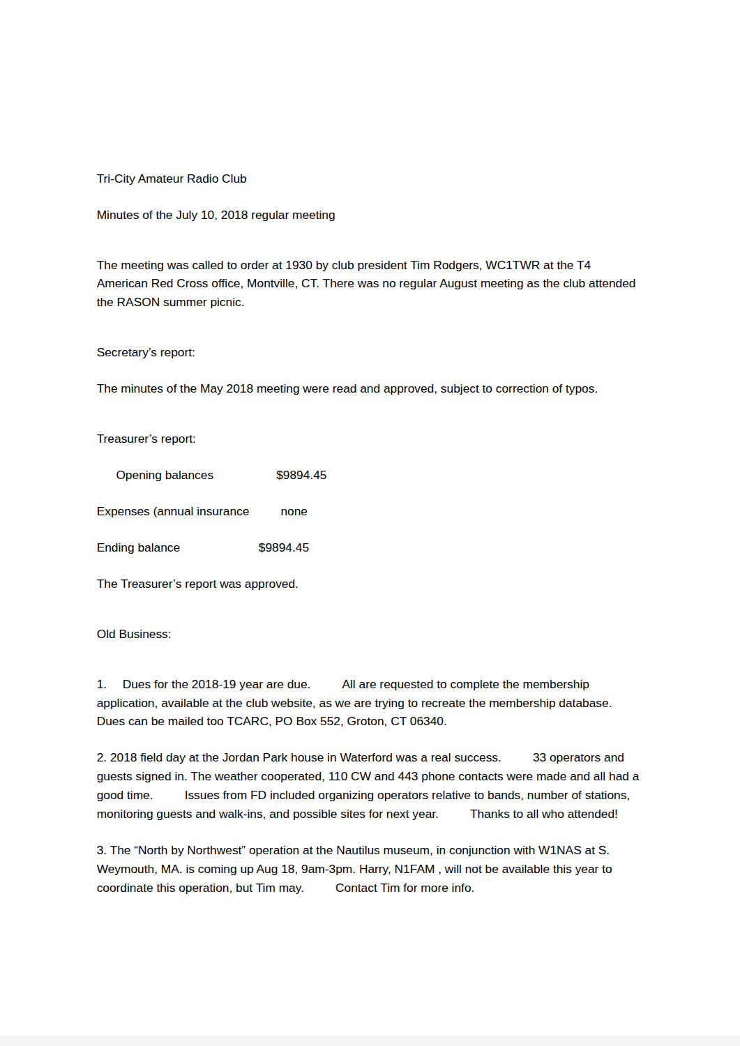Tri-City Amateur Radio Club
Minutes of the July 10, 2018 regular meeting
The meeting was called to order at 1930 by club president Tim Rodgers, WC1TWR at the T4 American Red Cross office, Montville, CT. There was no regular August meeting as the club attended the RASON summer picnic.
Secretary’s report:
The minutes of the May 2018 meeting were read and approved, subject to correction of typos.
Treasurer’s report:
Opening balances $9894.45
Expenses (annual insurance none
Ending balance $9894.45
The Treasurer’s report was approved.
Old Business:
1. Dues for the 2018-19 year are due. All are requested to complete the membership application, available at the club website, as we are trying to recreate the membership database. Dues can be mailed too TCARC, PO Box 552, Groton, CT 06340.
2. 2018 field day at the Jordan Park house in Waterford was a real success. 33 operators and guests signed in. The weather cooperated, 110 CW and 443 phone contacts were made and all had a good time. Issues from FD included organizing operators relative to bands, number of stations, monitoring guests and walk-ins, and possible sites for next year. Thanks to all who attended!
3. The “North by Northwest” operation at the Nautilus museum, in conjunction with W1NAS at S. Weymouth, MA. is coming up Aug 18, 9am-3pm. Harry, N1FAM , will not be available this year to coordinate this operation, but Tim may. Contact Tim for more info.